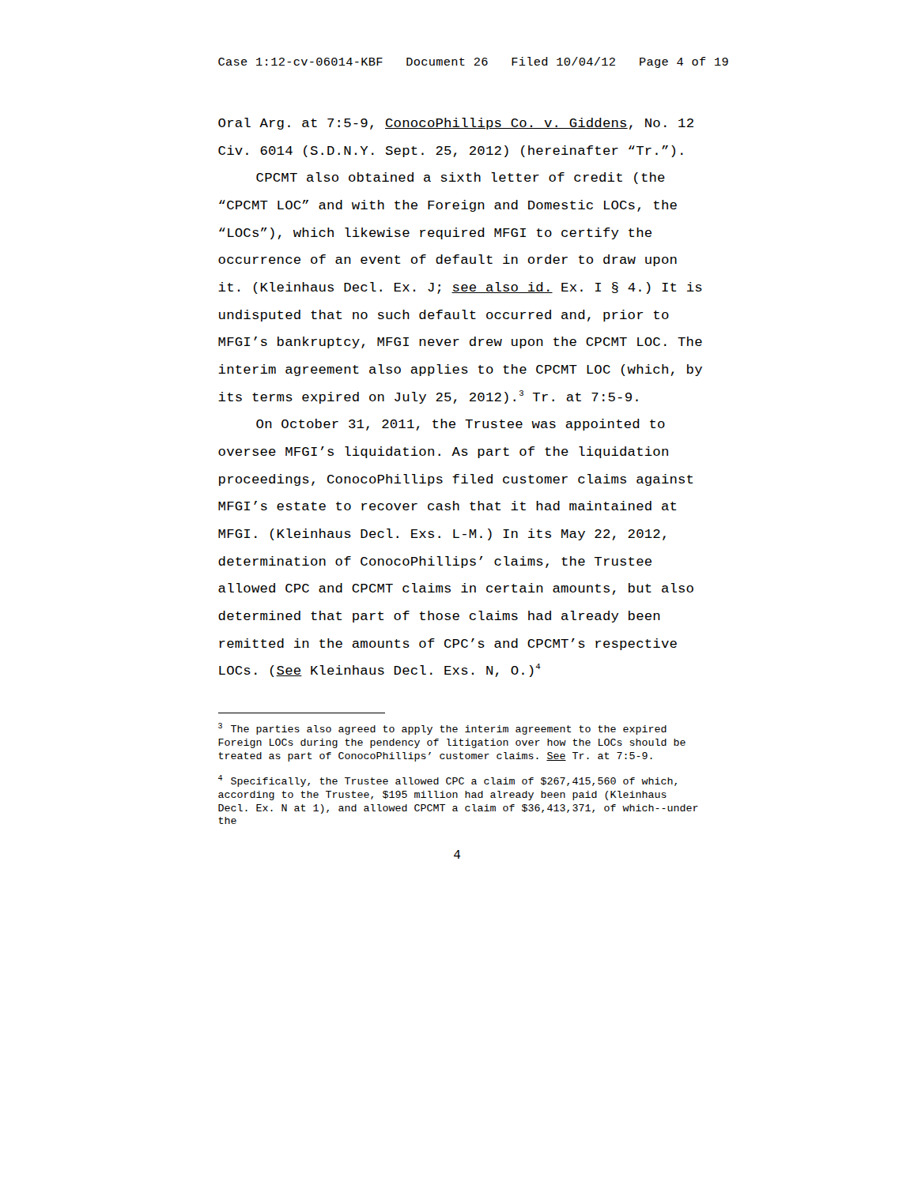Case 1:12-cv-06014-KBF Document 26 Filed 10/04/12 Page 4 of 19
Oral Arg. at 7:5-9, ConocoPhillips Co. v. Giddens, No. 12 Civ. 6014 (S.D.N.Y. Sept. 25, 2012) (hereinafter “Tr.”).
CPCMT also obtained a sixth letter of credit (the “CPCMT LOC” and with the Foreign and Domestic LOCs, the “LOCs”), which likewise required MFGI to certify the occurrence of an event of default in order to draw upon it. (Kleinhaus Decl. Ex. J; see also id. Ex. I § 4.) It is undisputed that no such default occurred and, prior to MFGI’s bankruptcy, MFGI never drew upon the CPCMT LOC. The interim agreement also applies to the CPCMT LOC (which, by its terms expired on July 25, 2012).3 Tr. at 7:5-9.
On October 31, 2011, the Trustee was appointed to oversee MFGI’s liquidation. As part of the liquidation proceedings, ConocoPhillips filed customer claims against MFGI’s estate to recover cash that it had maintained at MFGI. (Kleinhaus Decl. Exs. L-M.) In its May 22, 2012, determination of ConocoPhillips’ claims, the Trustee allowed CPC and CPCMT claims in certain amounts, but also determined that part of those claims had already been remitted in the amounts of CPC’s and CPCMT’s respective LOCs. (See Kleinhaus Decl. Exs. N, O.)4
3 The parties also agreed to apply the interim agreement to the expired Foreign LOCs during the pendency of litigation over how the LOCs should be treated as part of ConocoPhillips’ customer claims. See Tr. at 7:5-9.
4 Specifically, the Trustee allowed CPC a claim of $267,415,560 of which, according to the Trustee, $195 million had already been paid (Kleinhaus Decl. Ex. N at 1), and allowed CPCMT a claim of $36,413,371, of which--under the
4